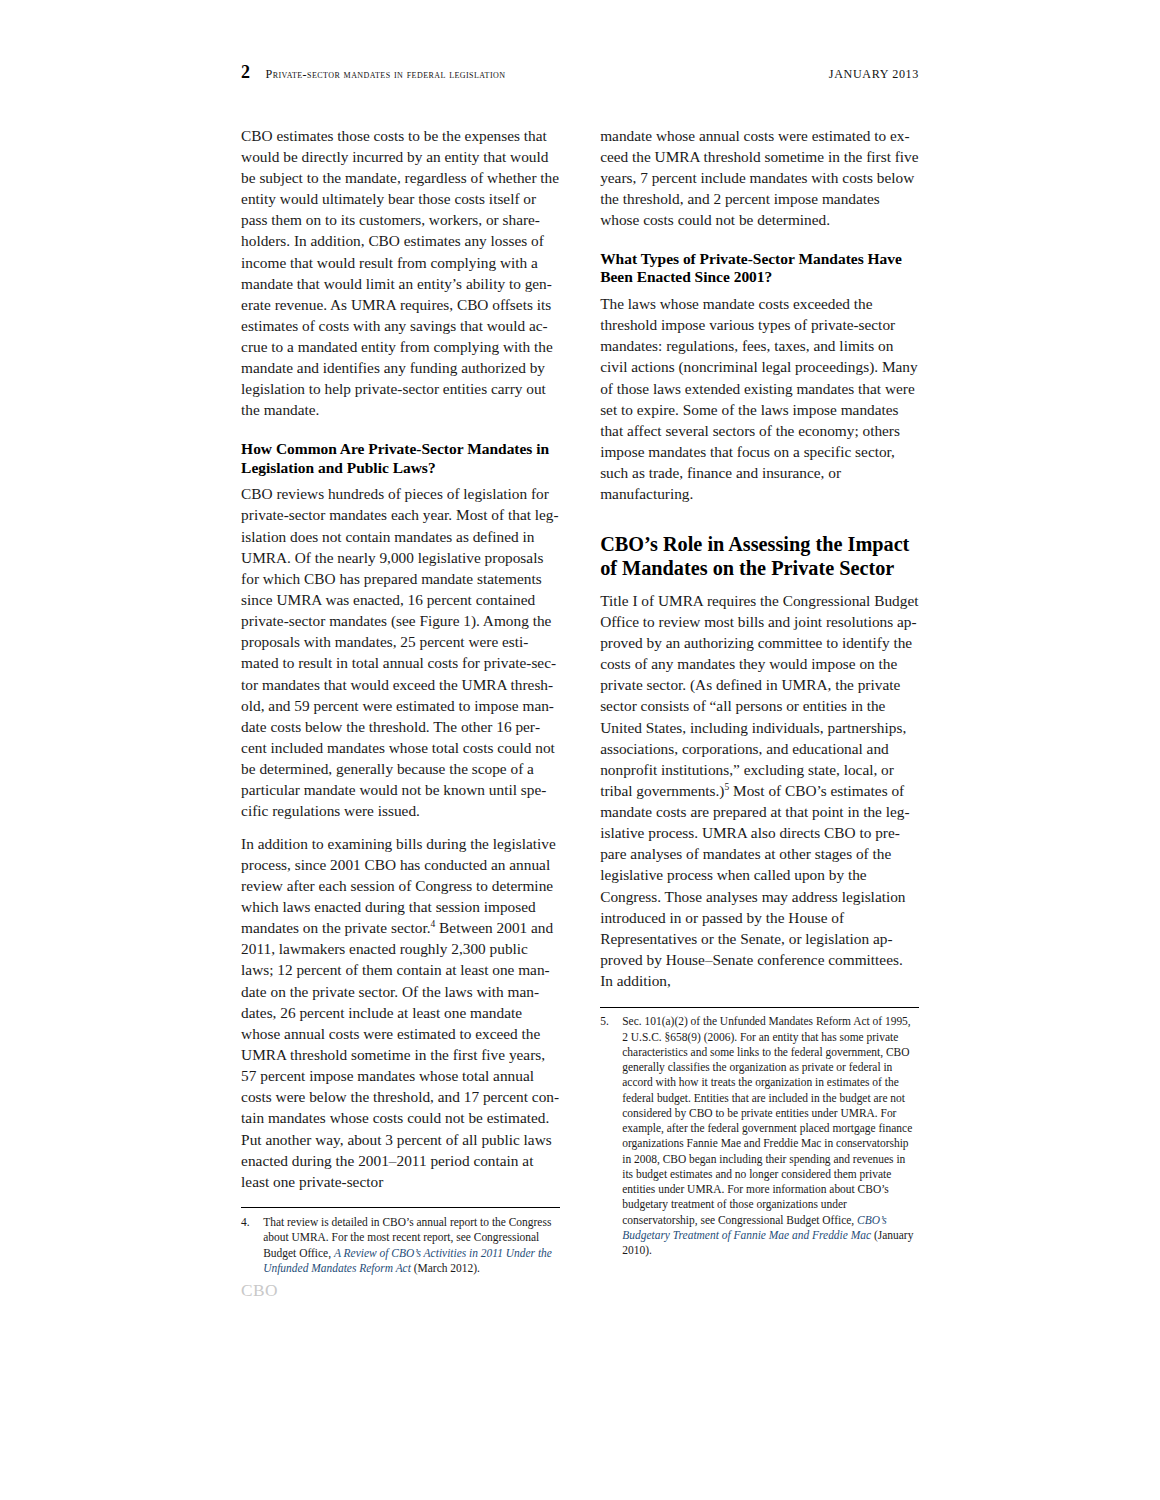2 PRIVATE-SECTOR MANDATES IN FEDERAL LEGISLATION
JANUARY 2013
CBO estimates those costs to be the expenses that would be directly incurred by an entity that would be subject to the mandate, regardless of whether the entity would ultimately bear those costs itself or pass them on to its customers, workers, or shareholders. In addition, CBO estimates any losses of income that would result from complying with a mandate that would limit an entity’s ability to generate revenue. As UMRA requires, CBO offsets its estimates of costs with any savings that would accrue to a mandated entity from complying with the mandate and identifies any funding authorized by legislation to help private-sector entities carry out the mandate.
How Common Are Private-Sector Mandates in Legislation and Public Laws?
CBO reviews hundreds of pieces of legislation for private-sector mandates each year. Most of that legislation does not contain mandates as defined in UMRA. Of the nearly 9,000 legislative proposals for which CBO has prepared mandate statements since UMRA was enacted, 16 percent contained private-sector mandates (see Figure 1). Among the proposals with mandates, 25 percent were estimated to result in total annual costs for private-sector mandates that would exceed the UMRA threshold, and 59 percent were estimated to impose mandate costs below the threshold. The other 16 percent included mandates whose total costs could not be determined, generally because the scope of a particular mandate would not be known until specific regulations were issued.
In addition to examining bills during the legislative process, since 2001 CBO has conducted an annual review after each session of Congress to determine which laws enacted during that session imposed mandates on the private sector.4 Between 2001 and 2011, lawmakers enacted roughly 2,300 public laws; 12 percent of them contain at least one mandate on the private sector. Of the laws with mandates, 26 percent include at least one mandate whose annual costs were estimated to exceed the UMRA threshold sometime in the first five years, 57 percent impose mandates whose total annual costs were below the threshold, and 17 percent contain mandates whose costs could not be estimated. Put another way, about 3 percent of all public laws enacted during the 2001–2011 period contain at least one private-sector
4.
That review is detailed in CBO’s annual report to the Congress about UMRA. For the most recent report, see Congressional Budget Office, A Review of CBO’s Activities in 2011 Under the Unfunded Mandates Reform Act (March 2012).
mandate whose annual costs were estimated to exceed the UMRA threshold sometime in the first five years, 7 percent include mandates with costs below the threshold, and 2 percent impose mandates whose costs could not be determined.
What Types of Private-Sector Mandates Have Been Enacted Since 2001?
The laws whose mandate costs exceeded the threshold impose various types of private-sector mandates: regulations, fees, taxes, and limits on civil actions (noncriminal legal proceedings). Many of those laws extended existing mandates that were set to expire. Some of the laws impose mandates that affect several sectors of the economy; others impose mandates that focus on a specific sector, such as trade, finance and insurance, or manufacturing.
CBO’s Role in Assessing the Impact of Mandates on the Private Sector
Title I of UMRA requires the Congressional Budget Office to review most bills and joint resolutions approved by an authorizing committee to identify the costs of any mandates they would impose on the private sector. (As defined in UMRA, the private sector consists of “all persons or entities in the United States, including individuals, partnerships, associations, corporations, and educational and nonprofit institutions,” excluding state, local, or tribal governments.)5 Most of CBO’s estimates of mandate costs are prepared at that point in the legislative process. UMRA also directs CBO to prepare analyses of mandates at other stages of the legislative process when called upon by the Congress. Those analyses may address legislation introduced in or passed by the House of Representatives or the Senate, or legislation approved by House–Senate conference committees. In addition,
5.
Sec. 101(a)(2) of the Unfunded Mandates Reform Act of 1995, 2 U.S.C. §658(9) (2006). For an entity that has some private characteristics and some links to the federal government, CBO generally classifies the organization as private or federal in accord with how it treats the organization in estimates of the federal budget. Entities that are included in the budget are not considered by CBO to be private entities under UMRA. For example, after the federal government placed mortgage finance organizations Fannie Mae and Freddie Mac in conservatorship in 2008, CBO began including their spending and revenues in its budget estimates and no longer considered them private entities under UMRA. For more information about CBO’s budgetary treatment of those organizations under conservatorship, see Congressional Budget Office, CBO’s Budgetary Treatment of Fannie Mae and Freddie Mac (January 2010).
CBO